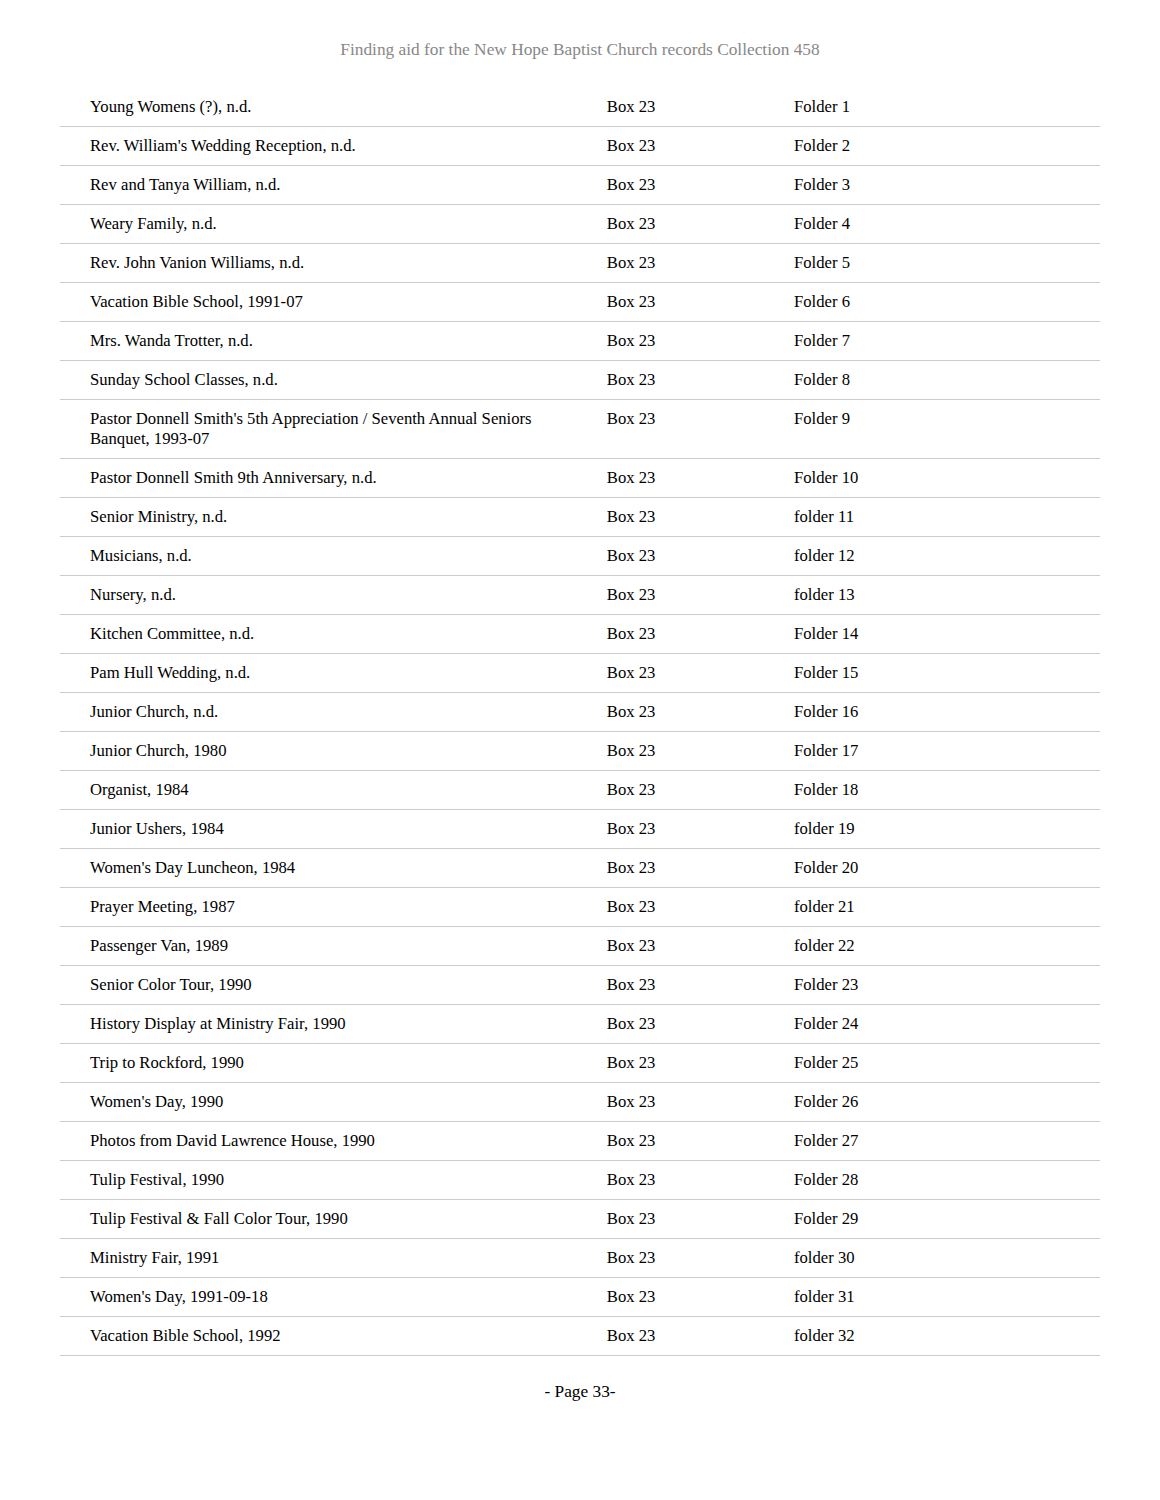Finding aid for the New Hope Baptist Church records Collection 458
| Young Womens (?), n.d. | Box 23 | Folder 1 |
| Rev. William's Wedding Reception, n.d. | Box 23 | Folder 2 |
| Rev and Tanya William, n.d. | Box 23 | Folder 3 |
| Weary Family, n.d. | Box 23 | Folder 4 |
| Rev. John Vanion Williams, n.d. | Box 23 | Folder 5 |
| Vacation Bible School, 1991-07 | Box 23 | Folder 6 |
| Mrs. Wanda Trotter, n.d. | Box 23 | Folder 7 |
| Sunday School Classes, n.d. | Box 23 | Folder 8 |
| Pastor Donnell Smith's 5th Appreciation / Seventh Annual Seniors Banquet, 1993-07 | Box 23 | Folder 9 |
| Pastor Donnell Smith 9th Anniversary, n.d. | Box 23 | Folder 10 |
| Senior Ministry, n.d. | Box 23 | folder 11 |
| Musicians, n.d. | Box 23 | folder 12 |
| Nursery, n.d. | Box 23 | folder 13 |
| Kitchen Committee, n.d. | Box 23 | Folder 14 |
| Pam Hull Wedding, n.d. | Box 23 | Folder 15 |
| Junior Church, n.d. | Box 23 | Folder 16 |
| Junior Church, 1980 | Box 23 | Folder 17 |
| Organist, 1984 | Box 23 | Folder 18 |
| Junior Ushers, 1984 | Box 23 | folder 19 |
| Women's Day Luncheon, 1984 | Box 23 | Folder 20 |
| Prayer Meeting, 1987 | Box 23 | folder 21 |
| Passenger Van, 1989 | Box 23 | folder 22 |
| Senior Color Tour, 1990 | Box 23 | Folder 23 |
| History Display at Ministry Fair, 1990 | Box 23 | Folder 24 |
| Trip to Rockford, 1990 | Box 23 | Folder 25 |
| Women's Day, 1990 | Box 23 | Folder 26 |
| Photos from David Lawrence House, 1990 | Box 23 | Folder 27 |
| Tulip Festival, 1990 | Box 23 | Folder 28 |
| Tulip Festival & Fall Color Tour, 1990 | Box 23 | Folder 29 |
| Ministry Fair, 1991 | Box 23 | folder 30 |
| Women's Day, 1991-09-18 | Box 23 | folder 31 |
| Vacation Bible School, 1992 | Box 23 | folder 32 |
- Page 33-